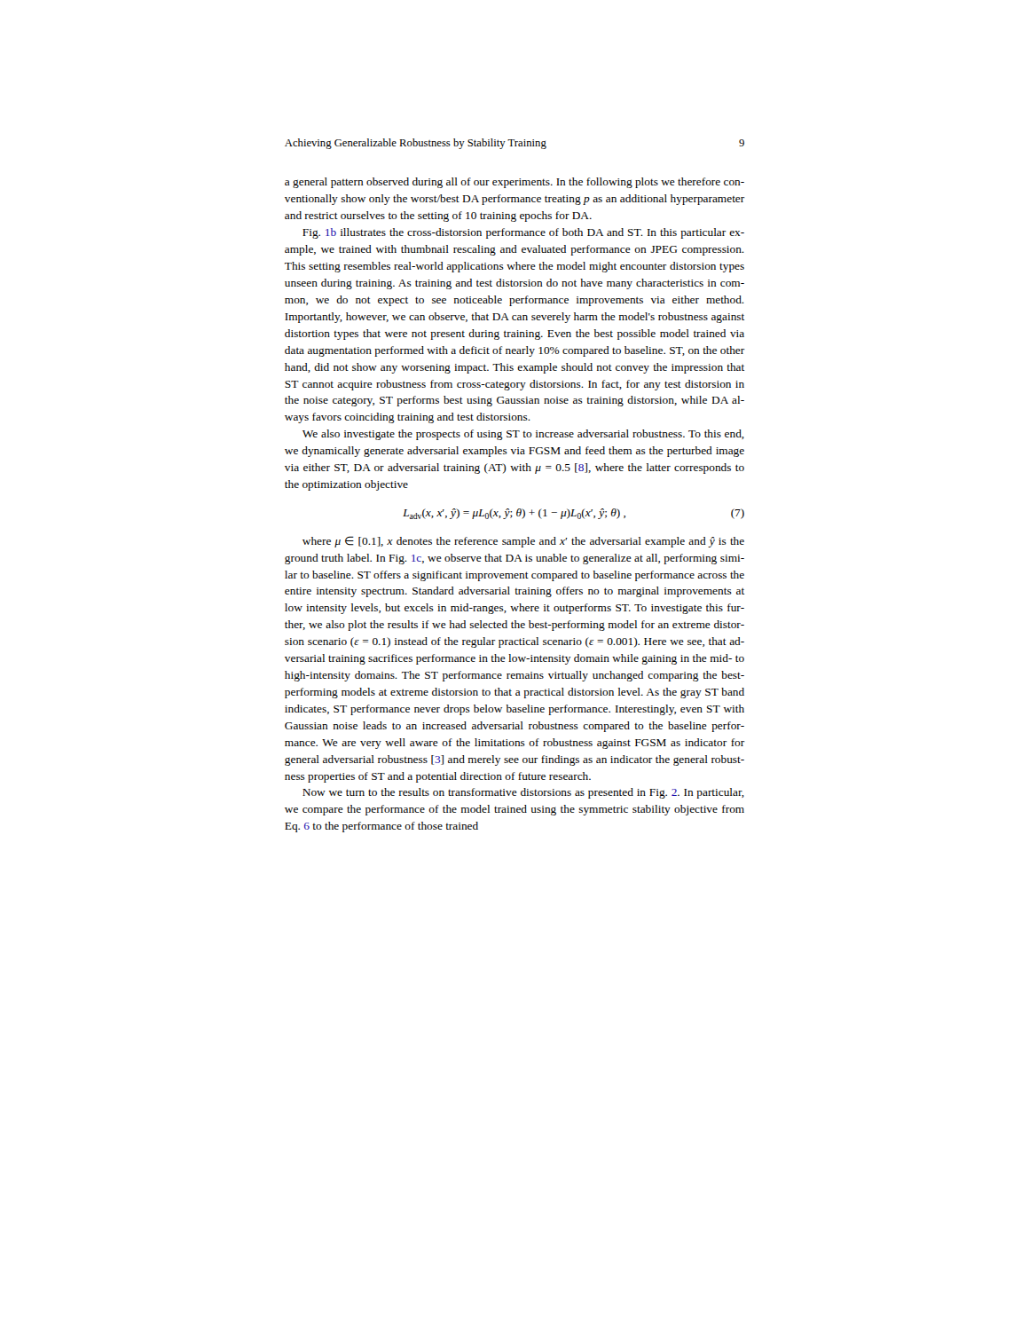Achieving Generalizable Robustness by Stability Training 9
a general pattern observed during all of our experiments. In the following plots we therefore conventionally show only the worst/best DA performance treating p as an additional hyperparameter and restrict ourselves to the setting of 10 training epochs for DA.
Fig. 1b illustrates the cross-distorsion performance of both DA and ST. In this particular example, we trained with thumbnail rescaling and evaluated performance on JPEG compression. This setting resembles real-world applications where the model might encounter distorsion types unseen during training. As training and test distorsion do not have many characteristics in common, we do not expect to see noticeable performance improvements via either method. Importantly, however, we can observe, that DA can severely harm the model's robustness against distortion types that were not present during training. Even the best possible model trained via data augmentation performed with a deficit of nearly 10% compared to baseline. ST, on the other hand, did not show any worsening impact. This example should not convey the impression that ST cannot acquire robustness from cross-category distorsions. In fact, for any test distorsion in the noise category, ST performs best using Gaussian noise as training distorsion, while DA always favors coinciding training and test distorsions.
We also investigate the prospects of using ST to increase adversarial robustness. To this end, we dynamically generate adversarial examples via FGSM and feed them as the perturbed image via either ST, DA or adversarial training (AT) with μ = 0.5 [8], where the latter corresponds to the optimization objective
Ladv(x, x′, ŷ) = μL0(x, ŷ; θ) + (1 − μ)L0(x′, ŷ; θ) , (7)
where μ ∈ [0.1], x denotes the reference sample and x′ the adversarial example and ŷ is the ground truth label. In Fig. 1c, we observe that DA is unable to generalize at all, performing similar to baseline. ST offers a significant improvement compared to baseline performance across the entire intensity spectrum. Standard adversarial training offers no to marginal improvements at low intensity levels, but excels in mid-ranges, where it outperforms ST. To investigate this further, we also plot the results if we had selected the best-performing model for an extreme distorsion scenario (ε = 0.1) instead of the regular practical scenario (ε = 0.001). Here we see, that adversarial training sacrifices performance in the low-intensity domain while gaining in the mid- to high-intensity domains. The ST performance remains virtually unchanged comparing the best-performing models at extreme distorsion to that a practical distorsion level. As the gray ST band indicates, ST performance never drops below baseline performance. Interestingly, even ST with Gaussian noise leads to an increased adversarial robustness compared to the baseline performance. We are very well aware of the limitations of robustness against FGSM as indicator for general adversarial robustness [3] and merely see our findings as an indicator the general robustness properties of ST and a potential direction of future research.
Now we turn to the results on transformative distorsions as presented in Fig. 2. In particular, we compare the performance of the model trained using the symmetric stability objective from Eq. 6 to the performance of those trained